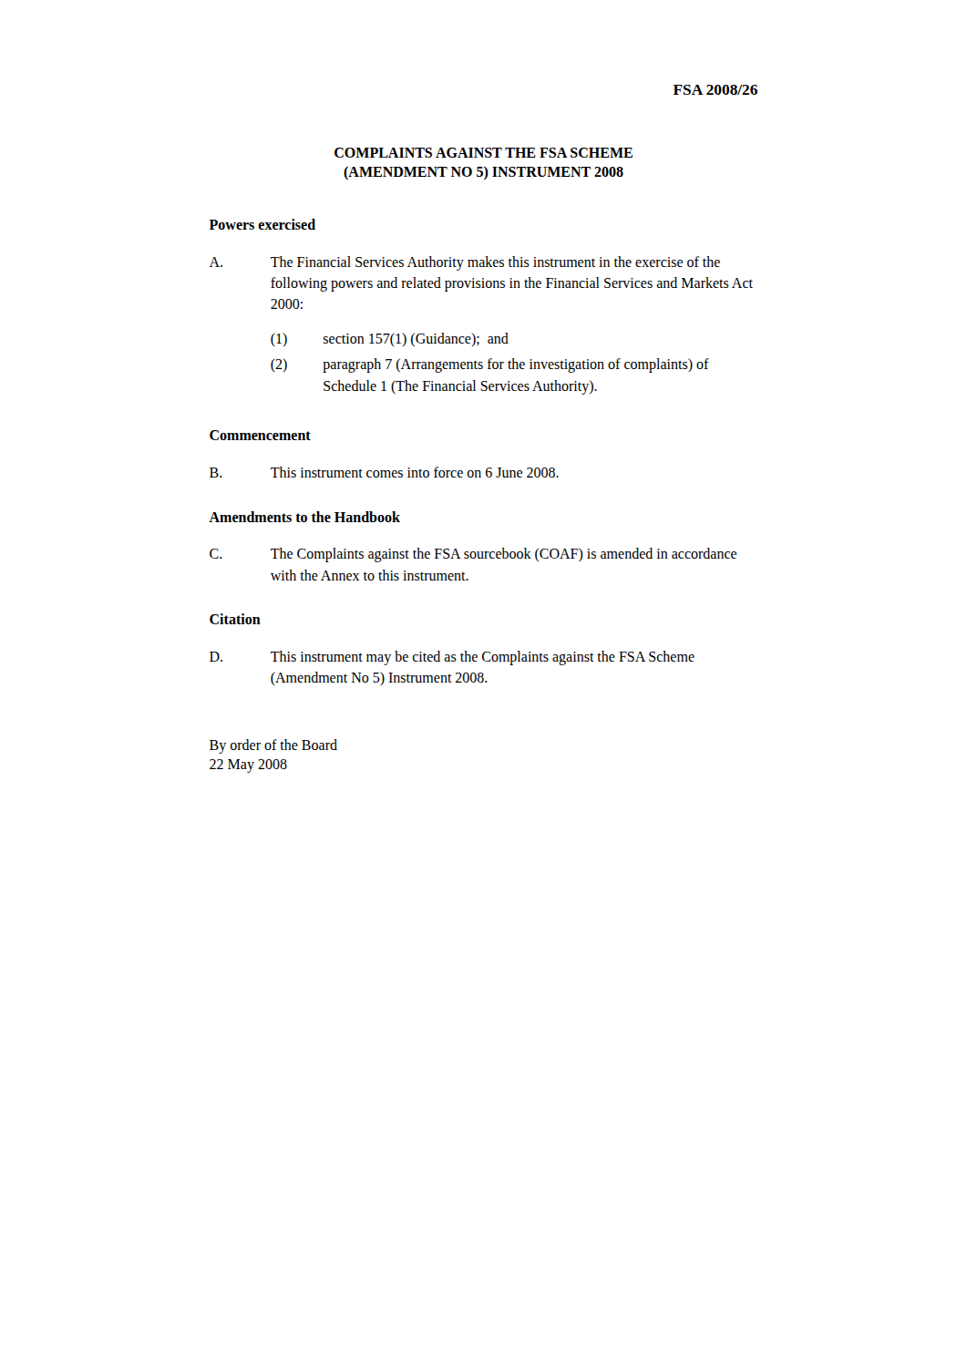FSA 2008/26
Complaints against the FSA Scheme
(Amendment No 5) Instrument 2008
Powers exercised
A.
The Financial Services Authority makes this instrument in the exercise of the following powers and related provisions in the Financial Services and Markets Act 2000:
(1)
section 157(1) (Guidance); and
(2)
paragraph 7 (Arrangements for the investigation of complaints) of Schedule 1 (The Financial Services Authority).
Commencement
B.
This instrument comes into force on 6 June 2008.
Amendments to the Handbook
C.
The Complaints against the FSA sourcebook (COAF) is amended in accordance with the Annex to this instrument.
Citation
D.
This instrument may be cited as the Complaints against the FSA Scheme (Amendment No 5) Instrument 2008.
By order of the Board
22 May 2008